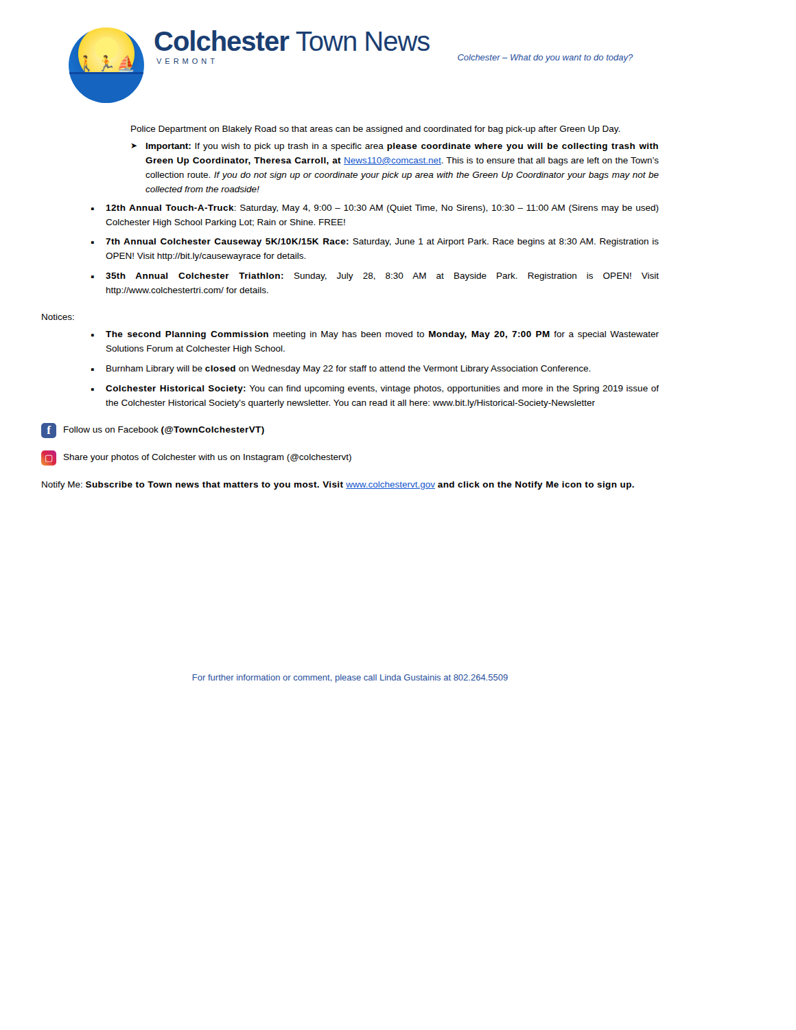🚶🏃⛵
Colchester Town News
VERMONT
Colchester – What do you want to do today?
Police Department on Blakely Road so that areas can be assigned and coordinated for bag pick-up after Green Up Day.
Important: If you wish to pick up trash in a specific area please coordinate where you will be collecting trash with Green Up Coordinator, Theresa Carroll, at News110@comcast.net. This is to ensure that all bags are left on the Town’s collection route. If you do not sign up or coordinate your pick up area with the Green Up Coordinator your bags may not be collected from the roadside!
12th Annual Touch-A-Truck: Saturday, May 4, 9:00 – 10:30 AM (Quiet Time, No Sirens), 10:30 – 11:00 AM (Sirens may be used) Colchester High School Parking Lot; Rain or Shine. FREE!
7th Annual Colchester Causeway 5K/10K/15K Race: Saturday, June 1 at Airport Park. Race begins at 8:30 AM. Registration is OPEN! Visit http://bit.ly/causewayrace for details.
35th Annual Colchester Triathlon: Sunday, July 28, 8:30 AM at Bayside Park. Registration is OPEN! Visit http://www.colchestertri.com/ for details.
Notices:
The second Planning Commission meeting in May has been moved to Monday, May 20, 7:00 PM for a special Wastewater Solutions Forum at Colchester High School.
Burnham Library will be closed on Wednesday May 22 for staff to attend the Vermont Library Association Conference.
Colchester Historical Society: You can find upcoming events, vintage photos, opportunities and more in the Spring 2019 issue of the Colchester Historical Society's quarterly newsletter. You can read it all here: www.bit.ly/Historical-Society-Newsletter
f Follow us on Facebook (@TownColchesterVT)
▢ Share your photos of Colchester with us on Instagram (@colchestervt)
Notify Me: Subscribe to Town news that matters to you most. Visit www.colchestervt.gov and click on the Notify Me icon to sign up.
For further information or comment, please call Linda Gustainis at 802.264.5509